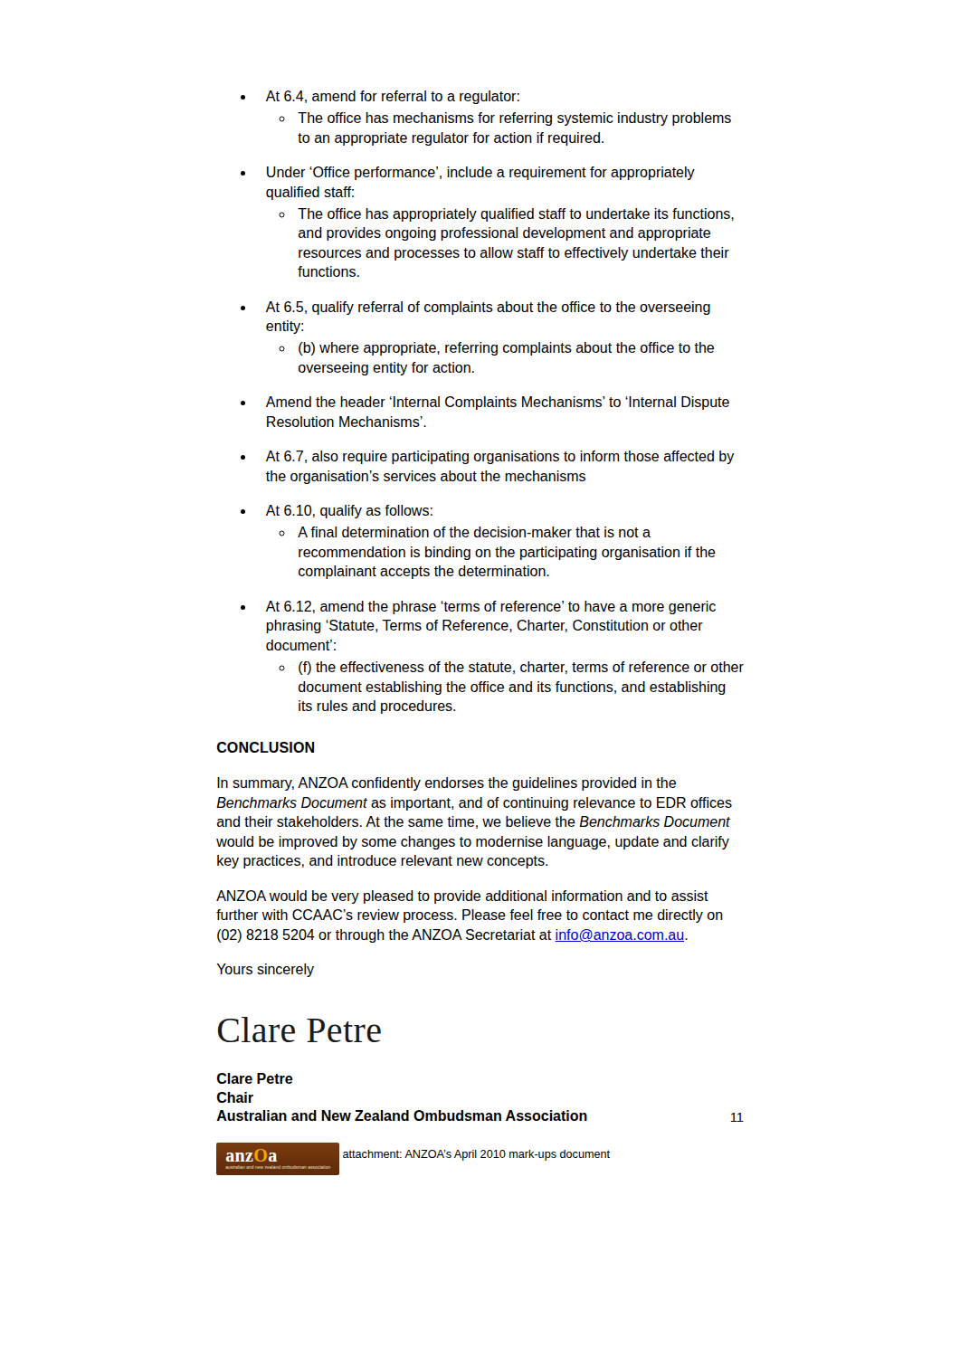At 6.4, amend for referral to a regulator:
The office has mechanisms for referring systemic industry problems to an appropriate regulator for action if required.
Under ‘Office performance’, include a requirement for appropriately qualified staff:
The office has appropriately qualified staff to undertake its functions, and provides ongoing professional development and appropriate resources and processes to allow staff to effectively undertake their functions.
At 6.5, qualify referral of complaints about the office to the overseeing entity:
(b) where appropriate, referring complaints about the office to the overseeing entity for action.
Amend the header ‘Internal Complaints Mechanisms’ to ‘Internal Dispute Resolution Mechanisms’.
At 6.7, also require participating organisations to inform those affected by the organisation’s services about the mechanisms
At 6.10, qualify as follows:
A final determination of the decision-maker that is not a recommendation is binding on the participating organisation if the complainant accepts the determination.
At 6.12, amend the phrase ‘terms of reference’ to have a more generic phrasing ‘Statute, Terms of Reference, Charter, Constitution or other document’:
(f) the effectiveness of the statute, charter, terms of reference or other document establishing the office and its functions, and establishing its rules and procedures.
CONCLUSION
In summary, ANZOA confidently endorses the guidelines provided in the Benchmarks Document as important, and of continuing relevance to EDR offices and their stakeholders. At the same time, we believe the Benchmarks Document would be improved by some changes to modernise language, update and clarify key practices, and introduce relevant new concepts.
ANZOA would be very pleased to provide additional information and to assist further with CCAAC’s review process. Please feel free to contact me directly on (02) 8218 5204 or through the ANZOA Secretariat at info@anzoa.com.au.
Yours sincerely
Clare Petre
Clare Petre
Chair
Australian and New Zealand Ombudsman Association
Accompanying separate attachment: ANZOA’s April 2010 mark-ups document
11
anzOa australian and new zealand ombudsman association